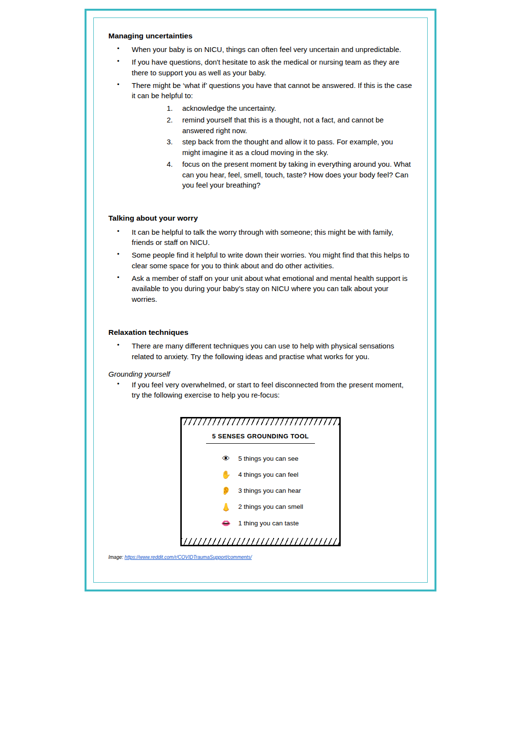Managing uncertainties
When your baby is on NICU, things can often feel very uncertain and unpredictable.
If you have questions, don't hesitate to ask the medical or nursing team as they are there to support you as well as your baby.
There might be ‘what if’ questions you have that cannot be answered. If this is the case it can be helpful to:
acknowledge the uncertainty.
remind yourself that this is a thought, not a fact, and cannot be answered right now.
step back from the thought and allow it to pass. For example, you might imagine it as a cloud moving in the sky.
focus on the present moment by taking in everything around you. What can you hear, feel, smell, touch, taste? How does your body feel? Can you feel your breathing?
Talking about your worry
It can be helpful to talk the worry through with someone; this might be with family, friends or staff on NICU.
Some people find it helpful to write down their worries. You might find that this helps to clear some space for you to think about and do other activities.
Ask a member of staff on your unit about what emotional and mental health support is available to you during your baby’s stay on NICU where you can talk about your worries.
Relaxation techniques
There are many different techniques you can use to help with physical sensations related to anxiety. Try the following ideas and practise what works for you.
Grounding yourself
If you feel very overwhelmed, or start to feel disconnected from the present moment, try the following exercise to help you re-focus:
5 SENSES GROUNDING TOOL
| 👁 | 5 things you can see |
| ✋ | 4 things you can feel |
| 👂 | 3 things you can hear |
| 👃 | 2 things you can smell |
| 👄 | 1 thing you can taste |
Image: https://www.reddit.com/r/COVIDTraumaSupport/comments/